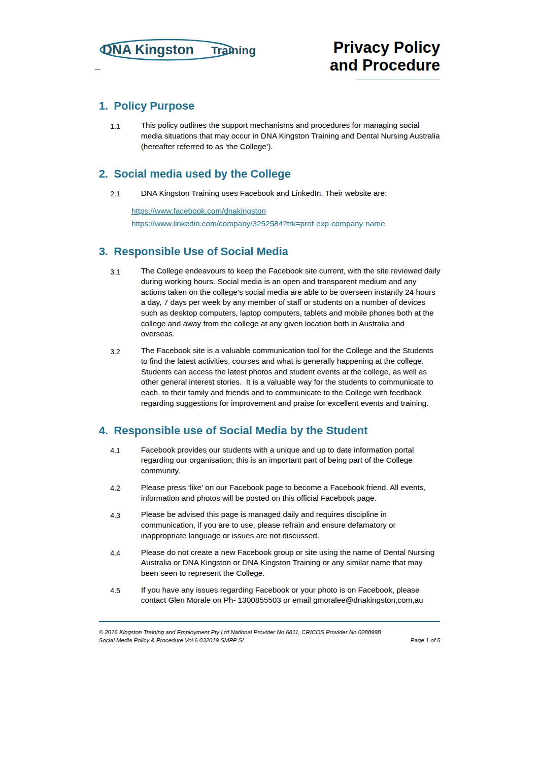DNA Kingston Training
Privacy Policy
and Procedure
1. Policy Purpose
1.1
This policy outlines the support mechanisms and procedures for managing social media situations that may occur in DNA Kingston Training and Dental Nursing Australia (hereafter referred to as ‘the College’).
2. Social media used by the College
2.1
DNA Kingston Training uses Facebook and LinkedIn. Their website are:
https://www.facebook.com/dnakingston
https://www.linkedin.com/company/3252584?trk=prof-exp-company-name
3. Responsible Use of Social Media
3.1
The College endeavours to keep the Facebook site current, with the site reviewed daily during working hours. Social media is an open and transparent medium and any actions taken on the college’s social media are able to be overseen instantly 24 hours a day, 7 days per week by any member of staff or students on a number of devices such as desktop computers, laptop computers, tablets and mobile phones both at the college and away from the college at any given location both in Australia and overseas.
3.2
The Facebook site is a valuable communication tool for the College and the Students to find the latest activities, courses and what is generally happening at the college. Students can access the latest photos and student events at the college, as well as other general interest stories. It is a valuable way for the students to communicate to each, to their family and friends and to communicate to the College with feedback regarding suggestions for improvement and praise for excellent events and training.
4. Responsible use of Social Media by the Student
4.1
Facebook provides our students with a unique and up to date information portal regarding our organisation; this is an important part of being part of the College community.
4.2
Please press ‘like’ on our Facebook page to become a Facebook friend. All events, information and photos will be posted on this official Facebook page.
4.3
Please be advised this page is managed daily and requires discipline in communication, if you are to use, please refrain and ensure defamatory or inappropriate language or issues are not discussed.
4.4
Please do not create a new Facebook group or site using the name of Dental Nursing Australia or DNA Kingston or DNA Kingston Training or any similar name that may been seen to represent the College.
4.5
If you have any issues regarding Facebook or your photo is on Facebook, please contact Glen Morale on Ph- 1300855503 or email gmoralee@dnakingston,com,au
© 2016 Kingston Training and Employment Pty Ltd National Provider No 6811, CRICOS Provider No 028899B
Social Media Policy & Procedure Vol.6 032019 SMPP SL
Page 1 of 5